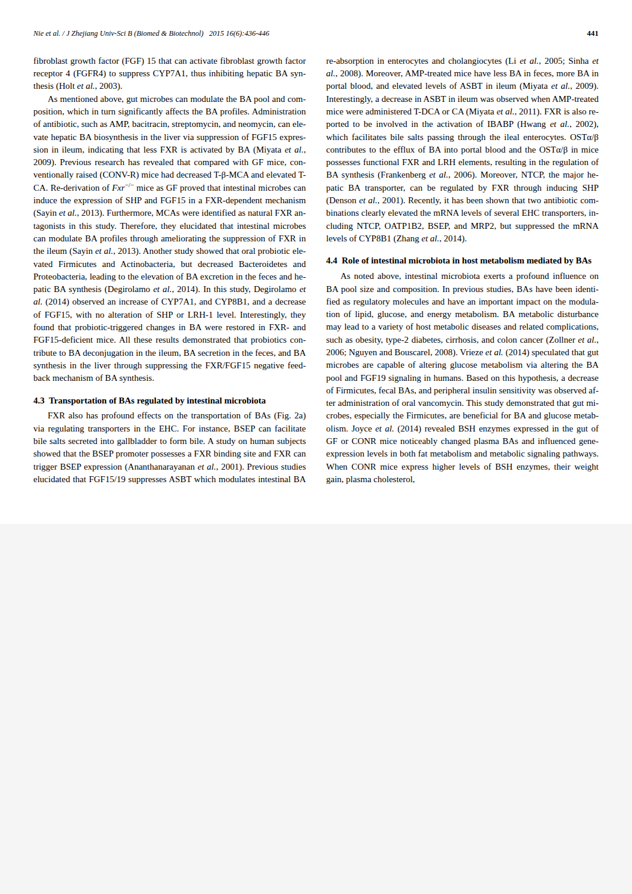Nie et al. / J Zhejiang Univ-Sci B (Biomed & Biotechnol) 2015 16(6):436-446 441
fibroblast growth factor (FGF) 15 that can activate fibroblast growth factor receptor 4 (FGFR4) to suppress CYP7A1, thus inhibiting hepatic BA synthesis (Holt et al., 2003).
As mentioned above, gut microbes can modulate the BA pool and composition, which in turn significantly affects the BA profiles. Administration of antibiotic, such as AMP, bacitracin, streptomycin, and neomycin, can elevate hepatic BA biosynthesis in the liver via suppression of FGF15 expression in ileum, indicating that less FXR is activated by BA (Miyata et al., 2009). Previous research has revealed that compared with GF mice, conventionally raised (CONV-R) mice had decreased T-β-MCA and elevated T-CA. Re-derivation of Fxr−/− mice as GF proved that intestinal microbes can induce the expression of SHP and FGF15 in a FXR-dependent mechanism (Sayin et al., 2013). Furthermore, MCAs were identified as natural FXR antagonists in this study. Therefore, they elucidated that intestinal microbes can modulate BA profiles through ameliorating the suppression of FXR in the ileum (Sayin et al., 2013). Another study showed that oral probiotic elevated Firmicutes and Actinobacteria, but decreased Bacteroidetes and Proteobacteria, leading to the elevation of BA excretion in the feces and hepatic BA synthesis (Degirolamo et al., 2014). In this study, Degirolamo et al. (2014) observed an increase of CYP7A1, and CYP8B1, and a decrease of FGF15, with no alteration of SHP or LRH-1 level. Interestingly, they found that probiotic-triggered changes in BA were restored in FXR- and FGF15-deficient mice. All these results demonstrated that probiotics contribute to BA deconjugation in the ileum, BA secretion in the feces, and BA synthesis in the liver through suppressing the FXR/FGF15 negative feedback mechanism of BA synthesis.
4.3 Transportation of BAs regulated by intestinal microbiota
FXR also has profound effects on the transportation of BAs (Fig. 2a) via regulating transporters in the EHC. For instance, BSEP can facilitate bile salts secreted into gallbladder to form bile. A study on human subjects showed that the BSEP promoter possesses a FXR binding site and FXR can trigger BSEP expression (Ananthanarayanan et al., 2001). Previous studies elucidated that FGF15/19 suppresses ASBT which modulates intestinal BA re-absorption in enterocytes and cholangiocytes (Li et al., 2005; Sinha et al., 2008). Moreover, AMP-treated mice have less BA in feces, more BA in portal blood, and elevated levels of ASBT in ileum (Miyata et al., 2009). Interestingly, a decrease in ASBT in ileum was observed when AMP-treated mice were administered T-DCA or CA (Miyata et al., 2011). FXR is also reported to be involved in the activation of IBABP (Hwang et al., 2002), which facilitates bile salts passing through the ileal enterocytes. OSTα/β contributes to the efflux of BA into portal blood and the OSTα/β in mice possesses functional FXR and LRH elements, resulting in the regulation of BA synthesis (Frankenberg et al., 2006). Moreover, NTCP, the major hepatic BA transporter, can be regulated by FXR through inducing SHP (Denson et al., 2001). Recently, it has been shown that two antibiotic combinations clearly elevated the mRNA levels of several EHC transporters, including NTCP, OATP1B2, BSEP, and MRP2, but suppressed the mRNA levels of CYP8B1 (Zhang et al., 2014).
4.4 Role of intestinal microbiota in host metabolism mediated by BAs
As noted above, intestinal microbiota exerts a profound influence on BA pool size and composition. In previous studies, BAs have been identified as regulatory molecules and have an important impact on the modulation of lipid, glucose, and energy metabolism. BA metabolic disturbance may lead to a variety of host metabolic diseases and related complications, such as obesity, type-2 diabetes, cirrhosis, and colon cancer (Zollner et al., 2006; Nguyen and Bouscarel, 2008). Vrieze et al. (2014) speculated that gut microbes are capable of altering glucose metabolism via altering the BA pool and FGF19 signaling in humans. Based on this hypothesis, a decrease of Firmicutes, fecal BAs, and peripheral insulin sensitivity was observed after administration of oral vancomycin. This study demonstrated that gut microbes, especially the Firmicutes, are beneficial for BA and glucose metabolism. Joyce et al. (2014) revealed BSH enzymes expressed in the gut of GF or CONR mice noticeably changed plasma BAs and influenced gene-expression levels in both fat metabolism and metabolic signaling pathways. When CONR mice express higher levels of BSH enzymes, their weight gain, plasma cholesterol,